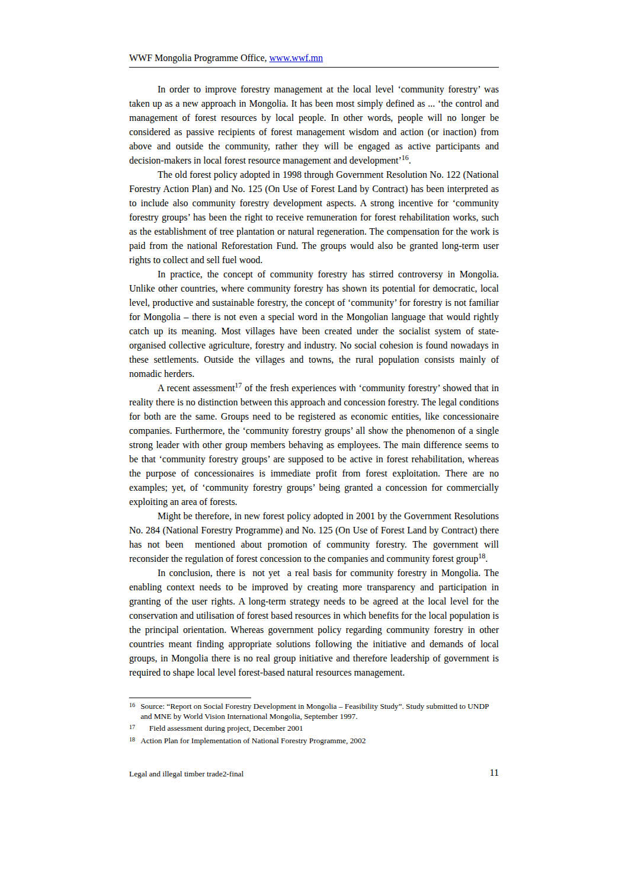WWF Mongolia Programme Office, www.wwf.mn
In order to improve forestry management at the local level ‘community forestry’ was taken up as a new approach in Mongolia. It has been most simply defined as ... ‘the control and management of forest resources by local people. In other words, people will no longer be considered as passive recipients of forest management wisdom and action (or inaction) from above and outside the community, rather they will be engaged as active participants and decision-makers in local forest resource management and development’16.
The old forest policy adopted in 1998 through Government Resolution No. 122 (National Forestry Action Plan) and No. 125 (On Use of Forest Land by Contract) has been interpreted as to include also community forestry development aspects. A strong incentive for ‘community forestry groups’ has been the right to receive remuneration for forest rehabilitation works, such as the establishment of tree plantation or natural regeneration. The compensation for the work is paid from the national Reforestation Fund. The groups would also be granted long-term user rights to collect and sell fuel wood.
In practice, the concept of community forestry has stirred controversy in Mongolia. Unlike other countries, where community forestry has shown its potential for democratic, local level, productive and sustainable forestry, the concept of ‘community’ for forestry is not familiar for Mongolia – there is not even a special word in the Mongolian language that would rightly catch up its meaning. Most villages have been created under the socialist system of state-organised collective agriculture, forestry and industry. No social cohesion is found nowadays in these settlements. Outside the villages and towns, the rural population consists mainly of nomadic herders.
A recent assessment17 of the fresh experiences with ‘community forestry’ showed that in reality there is no distinction between this approach and concession forestry. The legal conditions for both are the same. Groups need to be registered as economic entities, like concessionaire companies. Furthermore, the ‘community forestry groups’ all show the phenomenon of a single strong leader with other group members behaving as employees. The main difference seems to be that ‘community forestry groups’ are supposed to be active in forest rehabilitation, whereas the purpose of concessionaires is immediate profit from forest exploitation. There are no examples; yet, of ‘community forestry groups’ being granted a concession for commercially exploiting an area of forests.
Might be therefore, in new forest policy adopted in 2001 by the Government Resolutions No. 284 (National Forestry Programme) and No. 125 (On Use of Forest Land by Contract) there has not been mentioned about promotion of community forestry. The government will reconsider the regulation of forest concession to the companies and community forest group18.
In conclusion, there is not yet a real basis for community forestry in Mongolia. The enabling context needs to be improved by creating more transparency and participation in granting of the user rights. A long-term strategy needs to be agreed at the local level for the conservation and utilisation of forest based resources in which benefits for the local population is the principal orientation. Whereas government policy regarding community forestry in other countries meant finding appropriate solutions following the initiative and demands of local groups, in Mongolia there is no real group initiative and therefore leadership of government is required to shape local level forest-based natural resources management.
16
Source: “Report on Social Forestry Development in Mongolia – Feasibility Study”. Study submitted to UNDP and MNE by World Vision International Mongolia, September 1997.
17
Field assessment during project, December 2001
18
Action Plan for Implementation of National Forestry Programme, 2002
Legal and illegal timber trade2-final
11